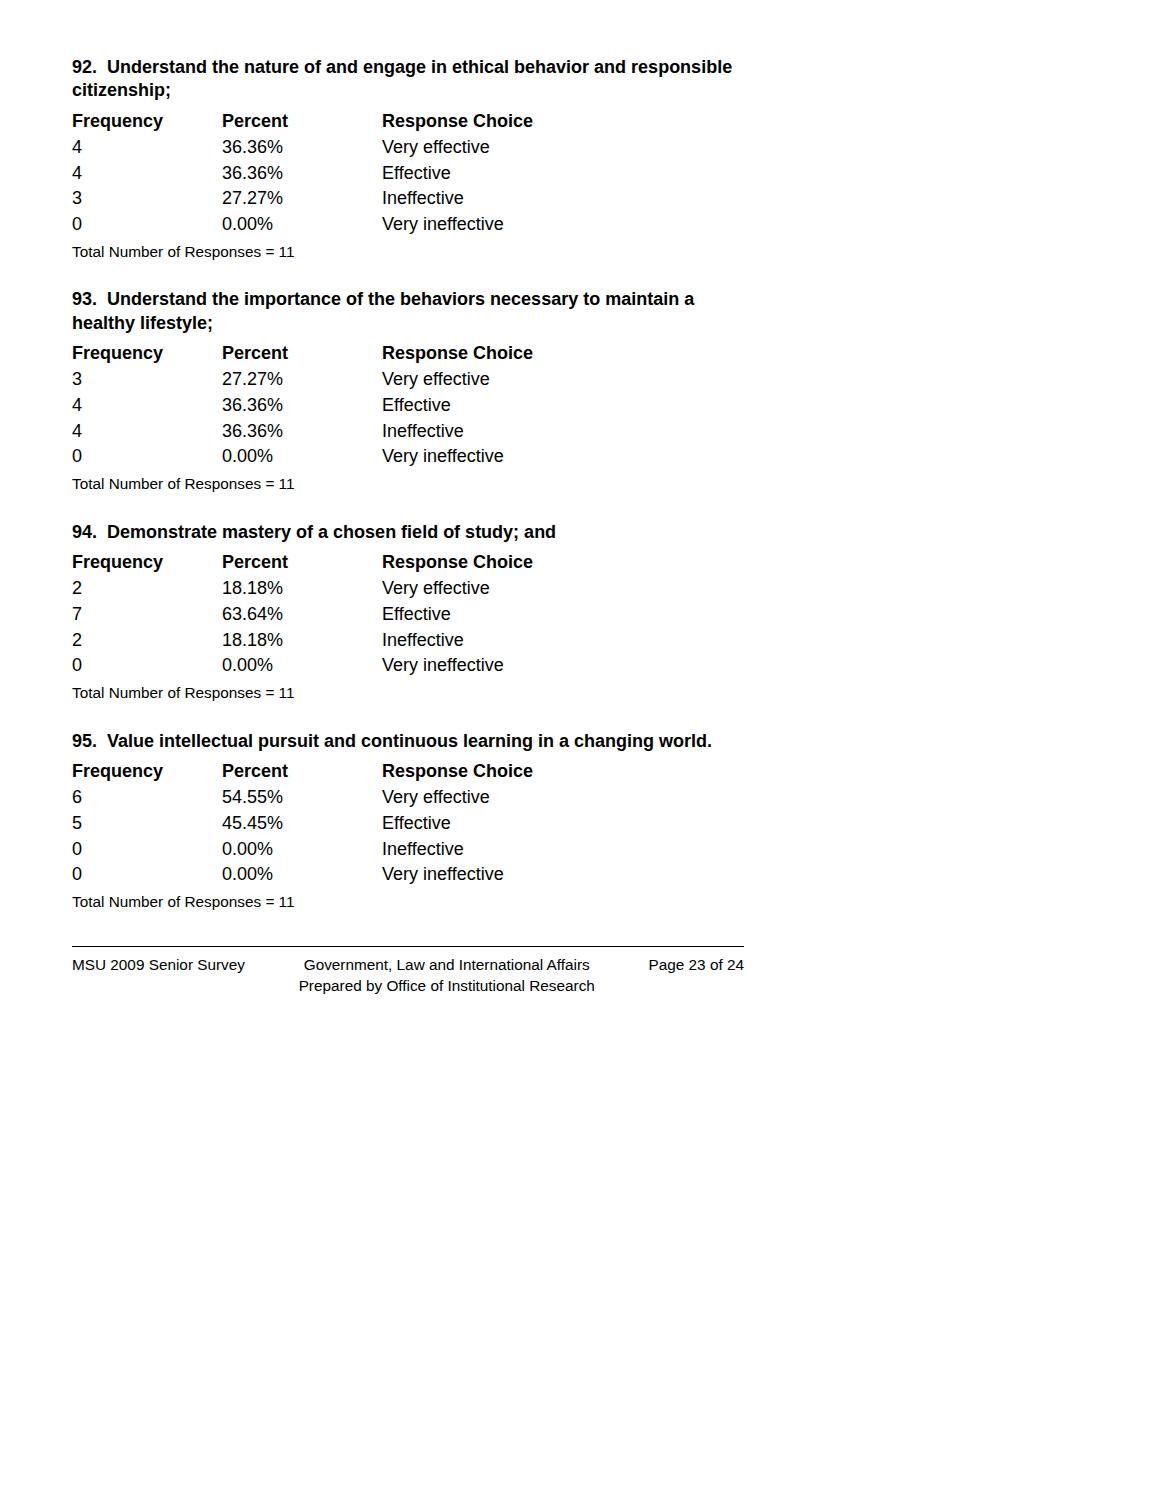92. Understand the nature of and engage in ethical behavior and responsible citizenship;
| Frequency | Percent | Response Choice |
| --- | --- | --- |
| 4 | 36.36% | Very effective |
| 4 | 36.36% | Effective |
| 3 | 27.27% | Ineffective |
| 0 | 0.00% | Very ineffective |
Total Number of Responses = 11
93. Understand the importance of the behaviors necessary to maintain a healthy lifestyle;
| Frequency | Percent | Response Choice |
| --- | --- | --- |
| 3 | 27.27% | Very effective |
| 4 | 36.36% | Effective |
| 4 | 36.36% | Ineffective |
| 0 | 0.00% | Very ineffective |
Total Number of Responses = 11
94. Demonstrate mastery of a chosen field of study; and
| Frequency | Percent | Response Choice |
| --- | --- | --- |
| 2 | 18.18% | Very effective |
| 7 | 63.64% | Effective |
| 2 | 18.18% | Ineffective |
| 0 | 0.00% | Very ineffective |
Total Number of Responses = 11
95. Value intellectual pursuit and continuous learning in a changing world.
| Frequency | Percent | Response Choice |
| --- | --- | --- |
| 6 | 54.55% | Very effective |
| 5 | 45.45% | Effective |
| 0 | 0.00% | Ineffective |
| 0 | 0.00% | Very ineffective |
Total Number of Responses = 11
MSU 2009 Senior Survey
Government, Law and International Affairs
Prepared by Office of Institutional Research
Page 23 of 24